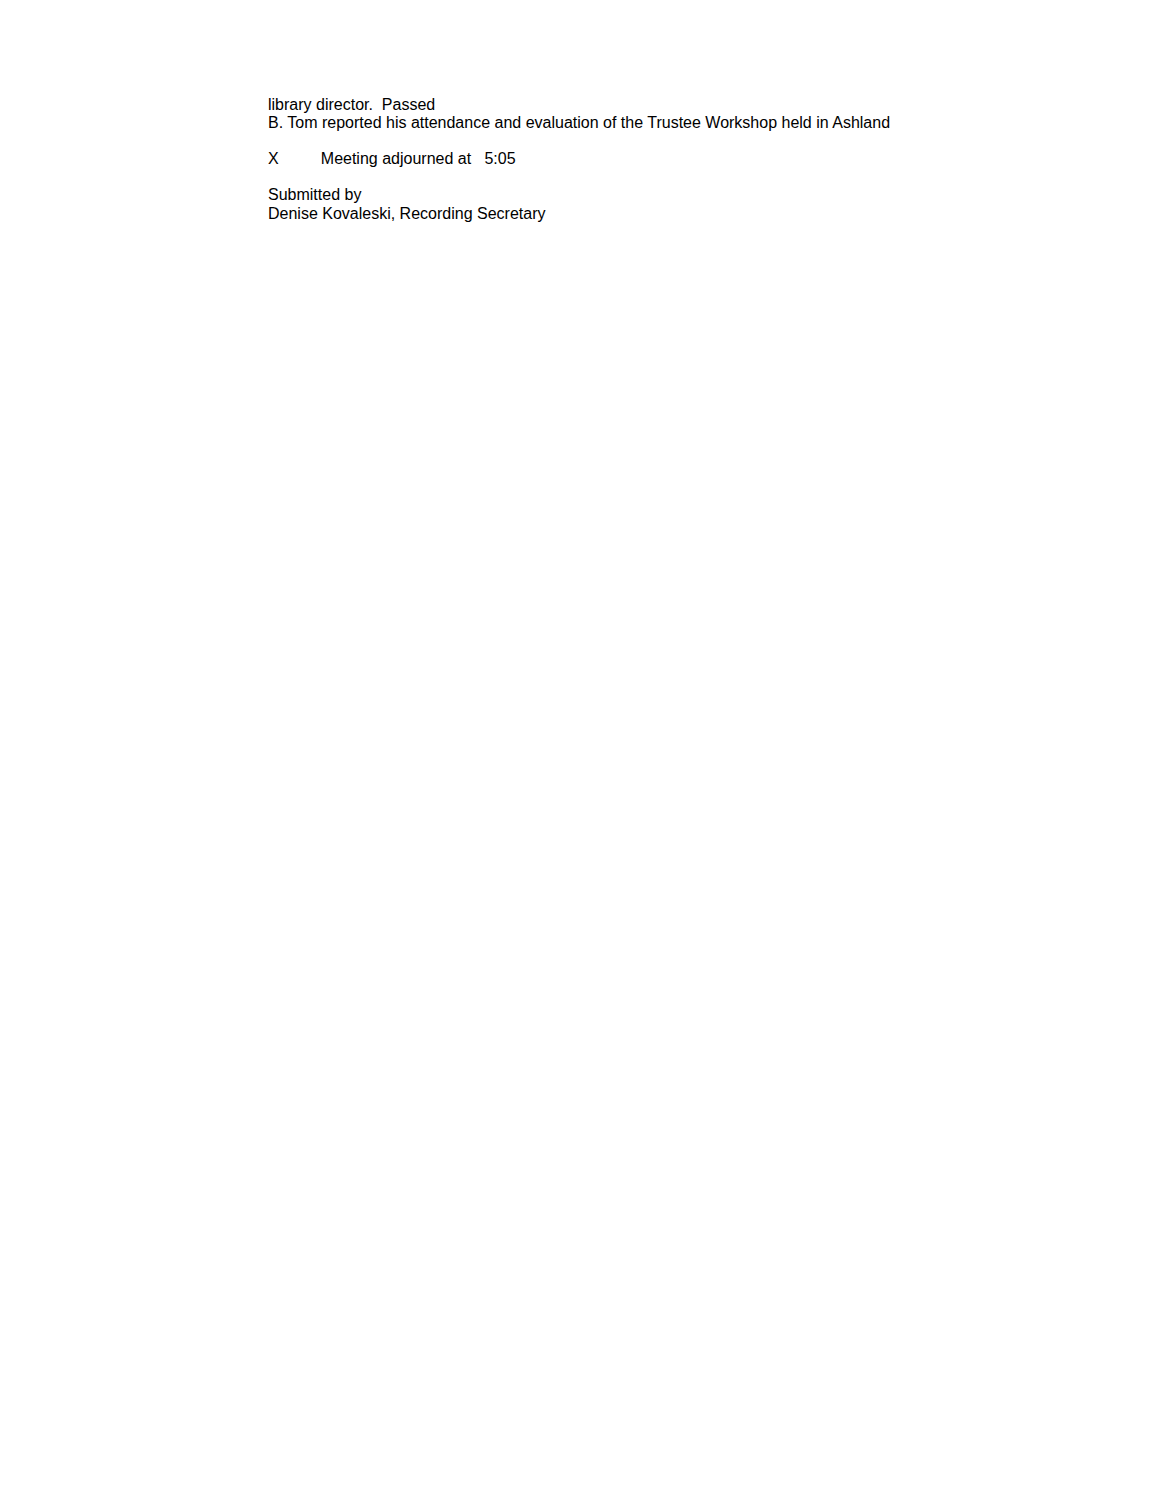library director. Passed
B. Tom reported his attendance and evaluation of the Trustee Workshop held in Ashland
X
Meeting adjourned at 5:05
Submitted by
Denise Kovaleski, Recording Secretary